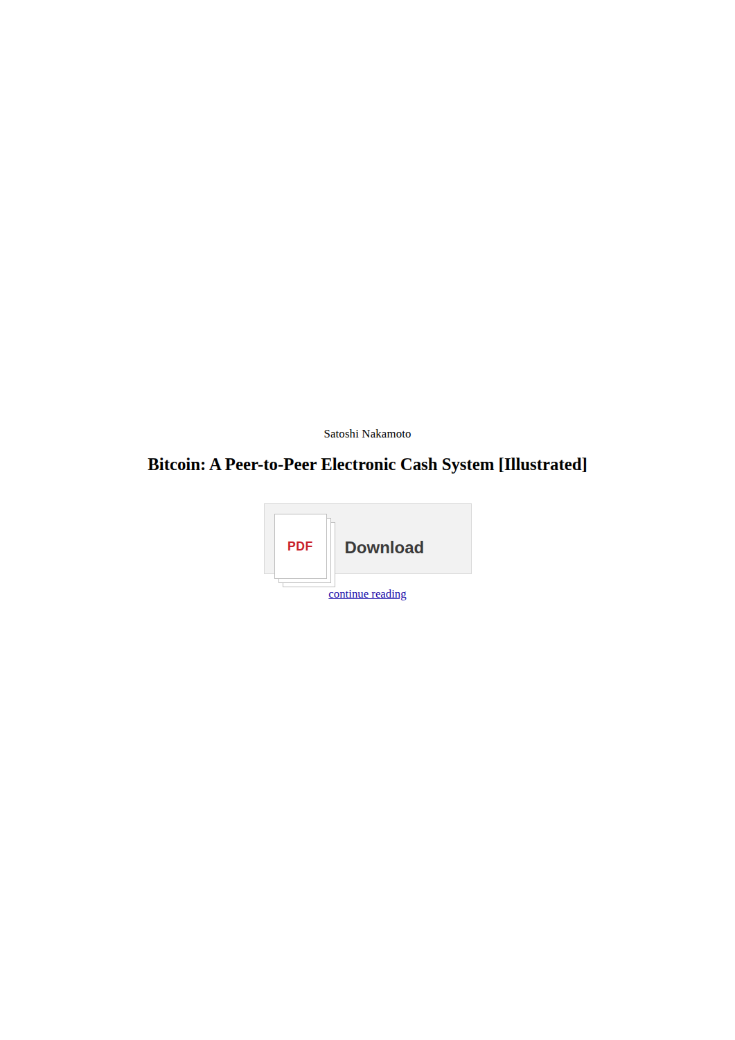Satoshi Nakamoto
Bitcoin: A Peer-to-Peer Electronic Cash System [Illustrated]
PDF
Download
continue reading